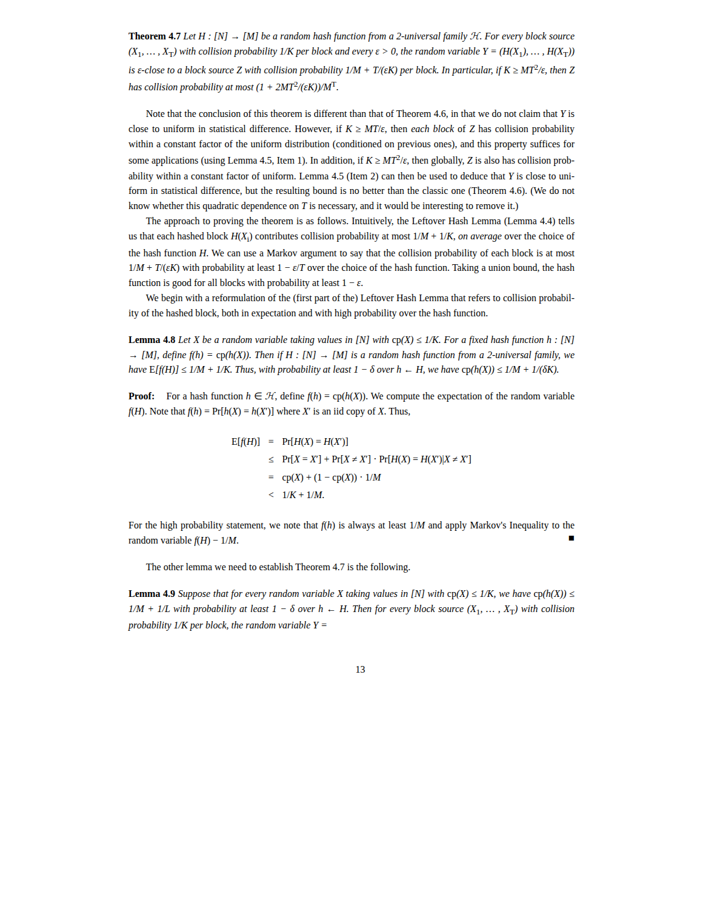Theorem 4.7 Let H : [N] → [M] be a random hash function from a 2-universal family ℋ. For every block source (X1, … , XT) with collision probability 1/K per block and every ε > 0, the random variable Y = (H(X1), … , H(XT)) is ε-close to a block source Z with collision probability 1/M + T/(εK) per block. In particular, if K ≥ MT2/ε, then Z has collision probability at most (1 + 2MT2/(εK))/MT.
Note that the conclusion of this theorem is different than that of Theorem 4.6, in that we do not claim that Y is close to uniform in statistical difference. However, if K ≥ MT/ε, then each block of Z has collision probability within a constant factor of the uniform distribution (conditioned on previous ones), and this property suffices for some applications (using Lemma 4.5, Item 1). In addition, if K ≥ MT2/ε, then globally, Z is also has collision probability within a constant factor of uniform. Lemma 4.5 (Item 2) can then be used to deduce that Y is close to uniform in statistical difference, but the resulting bound is no better than the classic one (Theorem 4.6). (We do not know whether this quadratic dependence on T is necessary, and it would be interesting to remove it.)
The approach to proving the theorem is as follows. Intuitively, the Leftover Hash Lemma (Lemma 4.4) tells us that each hashed block H(Xi) contributes collision probability at most 1/M + 1/K, on average over the choice of the hash function H. We can use a Markov argument to say that the collision probability of each block is at most 1/M + T/(εK) with probability at least 1 − ε/T over the choice of the hash function. Taking a union bound, the hash function is good for all blocks with probability at least 1 − ε.
We begin with a reformulation of the (first part of the) Leftover Hash Lemma that refers to collision probability of the hashed block, both in expectation and with high probability over the hash function.
Lemma 4.8 Let X be a random variable taking values in [N] with cp(X) ≤ 1/K. For a fixed hash function h : [N] → [M], define f(h) = cp(h(X)). Then if H : [N] → [M] is a random hash function from a 2-universal family, we have E[f(H)] ≤ 1/M + 1/K. Thus, with probability at least 1 − δ over h ← H, we have cp(h(X)) ≤ 1/M + 1/(δK).
Proof: For a hash function h ∈ ℋ, define f(h) = cp(h(X)). We compute the expectation of the random variable f(H). Note that f(h) = Pr[h(X) = h(X′)] where X′ is an iid copy of X. Thus,
| E[ f ( H )] | = | Pr[ H ( X ) = H ( X ′)] |
| | ≤ | Pr[ X = X ′] + Pr[ X ≠ X ′] · Pr[ H ( X ) = H ( X ′)/ X ≠ X ′] |
| | = | cp( X ) + (1 − cp( X )) · 1/ M |
| | < | 1/ K + 1/ M . |
For the high probability statement, we note that f(h) is always at least 1/M and apply Markov's Inequality to the random variable f(H) − 1/M. ■
The other lemma we need to establish Theorem 4.7 is the following.
Lemma 4.9 Suppose that for every random variable X taking values in [N] with cp(X) ≤ 1/K, we have cp(h(X)) ≤ 1/M + 1/L with probability at least 1 − δ over h ← H. Then for every block source (X1, … , XT) with collision probability 1/K per block, the random variable Y =
13